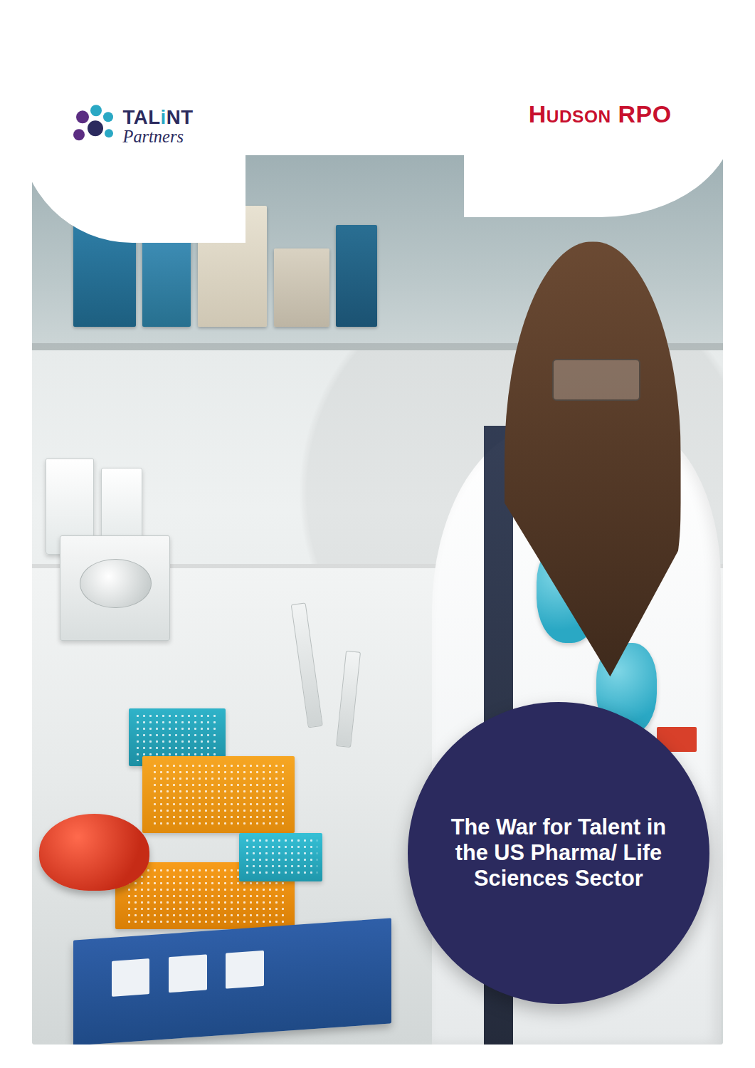TALi NT
Partners
HUDSON RPO
The War for Talent in the US Pharma/ Life Sciences Sector